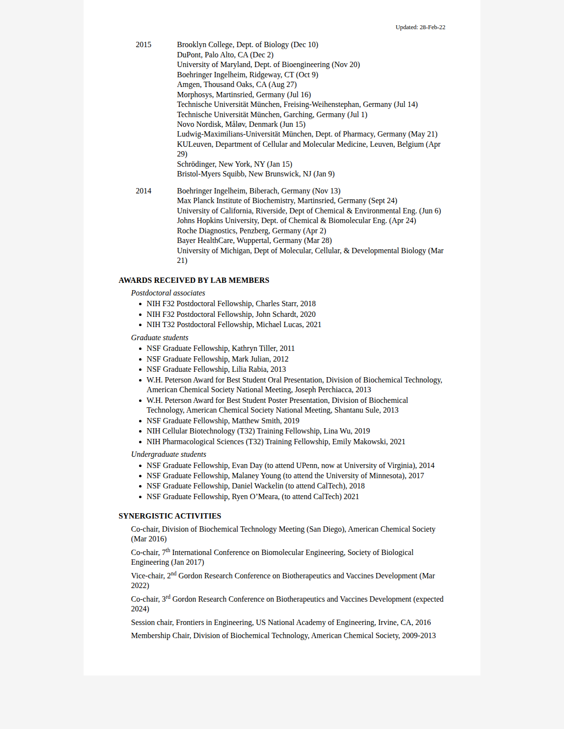Updated: 28-Feb-22
2015
Brooklyn College, Dept. of Biology (Dec 10)
DuPont, Palo Alto, CA (Dec 2)
University of Maryland, Dept. of Bioengineering (Nov 20)
Boehringer Ingelheim, Ridgeway, CT (Oct 9)
Amgen, Thousand Oaks, CA (Aug 27)
Morphosys, Martinsried, Germany (Jul 16)
Technische Universität München, Freising-Weihenstephan, Germany (Jul 14)
Technische Universität München, Garching, Germany (Jul 1)
Novo Nordisk, Måløv, Denmark (Jun 15)
Ludwig-Maximilians-Universität München, Dept. of Pharmacy, Germany (May 21)
KULeuven, Department of Cellular and Molecular Medicine, Leuven, Belgium (Apr 29)
Schrödinger, New York, NY (Jan 15)
Bristol-Myers Squibb, New Brunswick, NJ (Jan 9)
2014
Boehringer Ingelheim, Biberach, Germany (Nov 13)
Max Planck Institute of Biochemistry, Martinsried, Germany (Sept 24)
University of California, Riverside, Dept of Chemical & Environmental Eng. (Jun 6)
Johns Hopkins University, Dept. of Chemical & Biomolecular Eng. (Apr 24)
Roche Diagnostics, Penzberg, Germany (Apr 2)
Bayer HealthCare, Wuppertal, Germany (Mar 28)
University of Michigan, Dept of Molecular, Cellular, & Developmental Biology (Mar 21)
Awards Received by Lab Members
Postdoctoral associates
NIH F32 Postdoctoral Fellowship, Charles Starr, 2018
NIH F32 Postdoctoral Fellowship, John Schardt, 2020
NIH T32 Postdoctoral Fellowship, Michael Lucas, 2021
Graduate students
NSF Graduate Fellowship, Kathryn Tiller, 2011
NSF Graduate Fellowship, Mark Julian, 2012
NSF Graduate Fellowship, Lilia Rabia, 2013
W.H. Peterson Award for Best Student Oral Presentation, Division of Biochemical Technology, American Chemical Society National Meeting, Joseph Perchiacca, 2013
W.H. Peterson Award for Best Student Poster Presentation, Division of Biochemical Technology, American Chemical Society National Meeting, Shantanu Sule, 2013
NSF Graduate Fellowship, Matthew Smith, 2019
NIH Cellular Biotechnology (T32) Training Fellowship, Lina Wu, 2019
NIH Pharmacological Sciences (T32) Training Fellowship, Emily Makowski, 2021
Undergraduate students
NSF Graduate Fellowship, Evan Day (to attend UPenn, now at University of Virginia), 2014
NSF Graduate Fellowship, Malaney Young (to attend the University of Minnesota), 2017
NSF Graduate Fellowship, Daniel Wackelin (to attend CalTech), 2018
NSF Graduate Fellowship, Ryen O’Meara, (to attend CalTech) 2021
Synergistic Activities
Co-chair, Division of Biochemical Technology Meeting (San Diego), American Chemical Society (Mar 2016)
Co-chair, 7th International Conference on Biomolecular Engineering, Society of Biological Engineering (Jan 2017)
Vice-chair, 2nd Gordon Research Conference on Biotherapeutics and Vaccines Development (Mar 2022)
Co-chair, 3rd Gordon Research Conference on Biotherapeutics and Vaccines Development (expected 2024)
Session chair, Frontiers in Engineering, US National Academy of Engineering, Irvine, CA, 2016
Membership Chair, Division of Biochemical Technology, American Chemical Society, 2009-2013